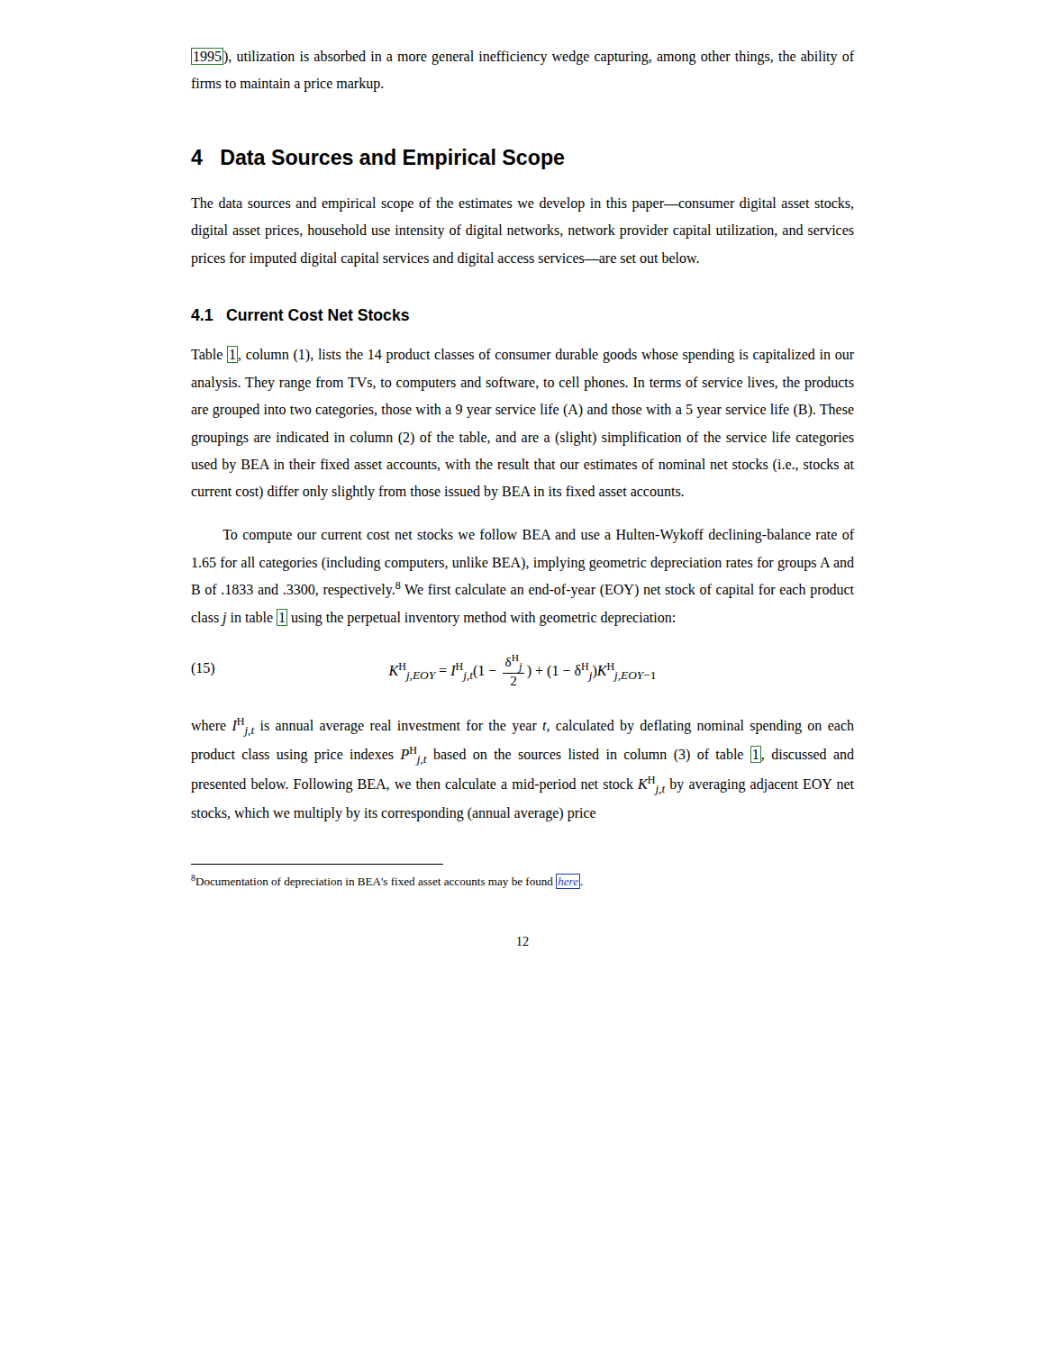1995), utilization is absorbed in a more general inefficiency wedge capturing, among other things, the ability of firms to maintain a price markup.
4 Data Sources and Empirical Scope
The data sources and empirical scope of the estimates we develop in this paper—consumer digital asset stocks, digital asset prices, household use intensity of digital networks, network provider capital utilization, and services prices for imputed digital capital services and digital access services—are set out below.
4.1 Current Cost Net Stocks
Table 1, column (1), lists the 14 product classes of consumer durable goods whose spending is capitalized in our analysis. They range from TVs, to computers and software, to cell phones. In terms of service lives, the products are grouped into two categories, those with a 9 year service life (A) and those with a 5 year service life (B). These groupings are indicated in column (2) of the table, and are a (slight) simplification of the service life categories used by BEA in their fixed asset accounts, with the result that our estimates of nominal net stocks (i.e., stocks at current cost) differ only slightly from those issued by BEA in its fixed asset accounts.
To compute our current cost net stocks we follow BEA and use a Hulten-Wykoff declining-balance rate of 1.65 for all categories (including computers, unlike BEA), implying geometric depreciation rates for groups A and B of .1833 and .3300, respectively.8 We first calculate an end-of-year (EOY) net stock of capital for each product class j in table 1 using the perpetual inventory method with geometric depreciation:
(15) KHj,EOY = IHj,t(1 − δHj 2) + (1 − δHj)KHj,EOY−1
where IHj,t is annual average real investment for the year t, calculated by deflating nominal spending on each product class using price indexes PHj,t based on the sources listed in column (3) of table 1, discussed and presented below. Following BEA, we then calculate a mid-period net stock KHj,t by averaging adjacent EOY net stocks, which we multiply by its corresponding (annual average) price
8Documentation of depreciation in BEA's fixed asset accounts may be found here.
12